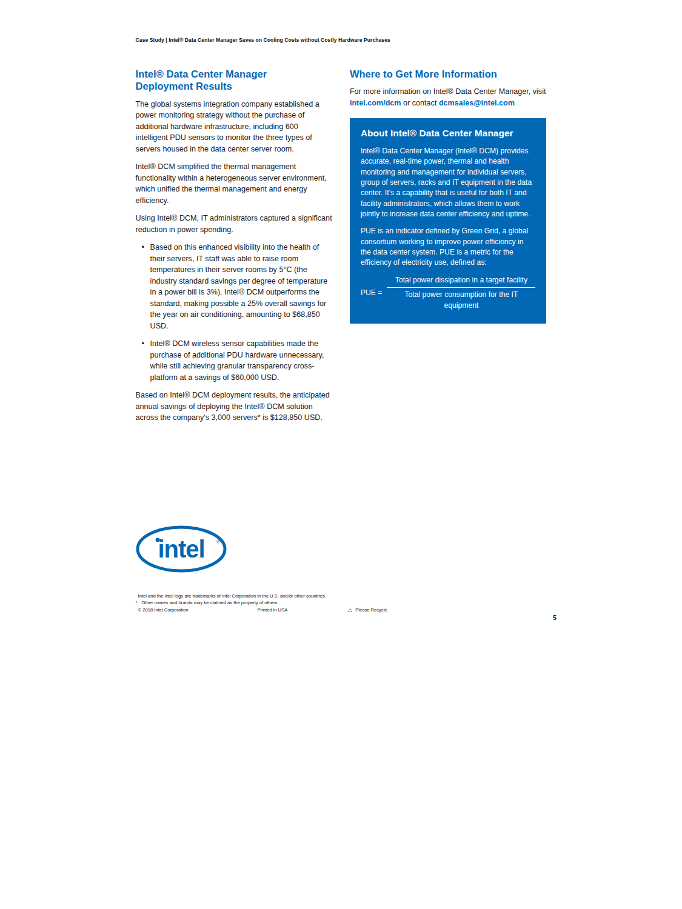Case Study | Intel® Data Center Manager Saves on Cooling Costs without Costly Hardware Purchases
Intel® Data Center Manager
Deployment Results
The global systems integration company established a power monitoring strategy without the purchase of additional hardware infrastructure, including 600 intelligent PDU sensors to monitor the three types of servers housed in the data center server room.
Intel® DCM simplified the thermal management functionality within a heterogeneous server environment, which unified the thermal management and energy efficiency.
Using Intel® DCM, IT administrators captured a significant reduction in power spending.
Based on this enhanced visibility into the health of their servers, IT staff was able to raise room temperatures in their server rooms by 5°C (the industry standard savings per degree of temperature in a power bill is 3%). Intel® DCM outperforms the standard, making possible a 25% overall savings for the year on air conditioning, amounting to $68,850 USD.
Intel® DCM wireless sensor capabilities made the purchase of additional PDU hardware unnecessary, while still achieving granular transparency cross-platform at a savings of $60,000 USD.
Based on Intel® DCM deployment results, the anticipated annual savings of deploying the Intel® DCM solution across the company's 3,000 servers* is $128,850 USD.
Where to Get More Information
For more information on Intel® Data Center Manager, visit intel.com/dcm or contact dcmsales@intel.com
About Intel® Data Center Manager
Intel® Data Center Manager (Intel® DCM) provides accurate, real-time power, thermal and health monitoring and management for individual servers, group of servers, racks and IT equipment in the data center. It's a capability that is useful for both IT and facility administrators, which allows them to work jointly to increase data center efficiency and uptime.
PUE is an indicator defined by Green Grid, a global consortium working to improve power efficiency in the data center system. PUE is a metric for the efficiency of electricity use, defined as:
PUE = Total power dissipation in a target facility Total power consumption for the IT equipment
intel ®
Intel and the Intel logo are trademarks of Intel Corporation in the U.S. and/or other countries.
*Other names and brands may be claimed as the property of others
© 2018 Intel Corporation Printed in USA Please Recycle
5